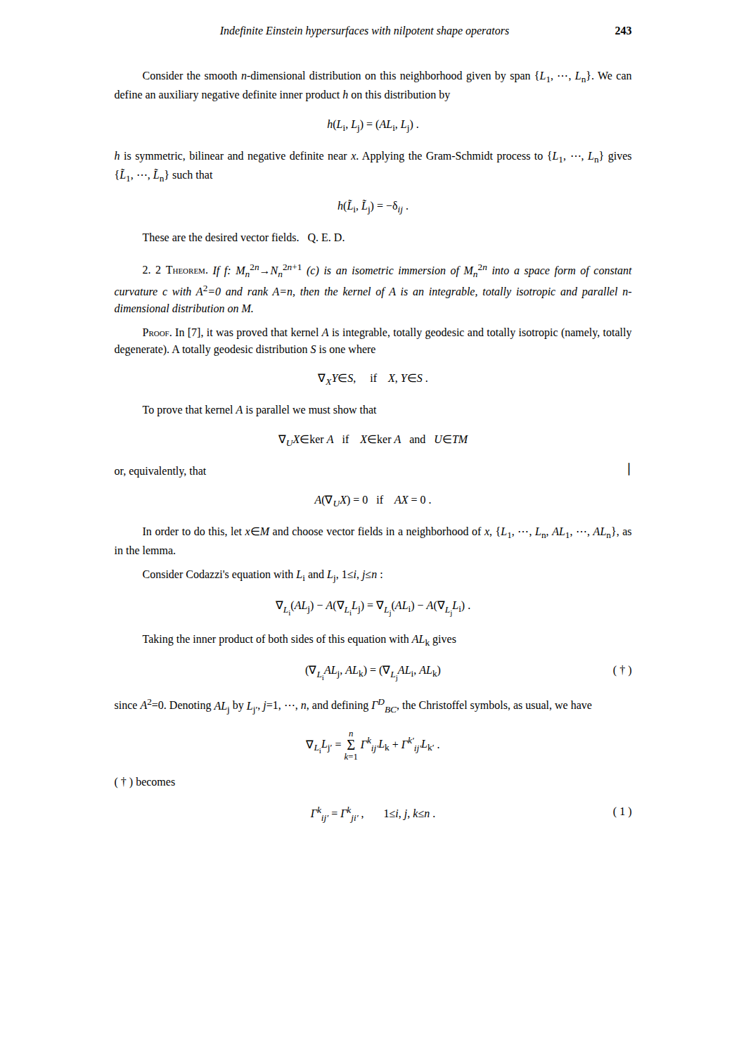Indefinite Einstein hypersurfaces with nilpotent shape operators 243
Consider the smooth n-dimensional distribution on this neighborhood given by span {L1, ⋯, Ln}. We can define an auxiliary negative definite inner product h on this distribution by
h(Li, Lj) = (ALi, Lj) .
h is symmetric, bilinear and negative definite near x. Applying the Gram-Schmidt process to {L1, ⋯, Ln} gives {L̃1, ⋯, L̃n} such that
h(L̃i, L̃j) = −δij .
These are the desired vector fields. Q. E. D.
2. 2 Theorem. If f: Mn2n→Nn2n+1 (c) is an isometric immersion of Mn2n into a space form of constant curvature c with A2=0 and rank A=n, then the kernel of A is an integrable, totally isotropic and parallel n-dimensional distribution on M.
Proof. In [7], it was proved that kernel A is integrable, totally geodesic and totally isotropic (namely, totally degenerate). A totally geodesic distribution S is one where
∇XY∈S, if X, Y∈S .
To prove that kernel A is parallel we must show that
∇UX∈ker A if X∈ker A and U∈TM
or, equivalently, that∣
A(∇UX) = 0 if AX = 0 .
In order to do this, let x∈M and choose vector fields in a neighborhood of x, {L1, ⋯, Ln, AL1, ⋯, ALn}, as in the lemma.
Consider Codazzi's equation with Li and Lj, 1≤i, j≤n :
∇Li(ALj) − A(∇LiLj) = ∇Lj(ALi) − A(∇LjLi) .
Taking the inner product of both sides of this equation with ALk gives
(∇LiALj, ALk) = (∇LjALi, ALk) ( † )
since A2=0. Denoting ALj by Lj′, j=1, ⋯, n, and defining ΓDBC, the Christoffel symbols, as usual, we have
∇LiLj′ = nΣk=1 Γkij′Lk + Γk′ij′Lk′ .
( † ) becomes
Γkij′ = Γkji′ , 1≤i, j, k≤n . ( 1 )